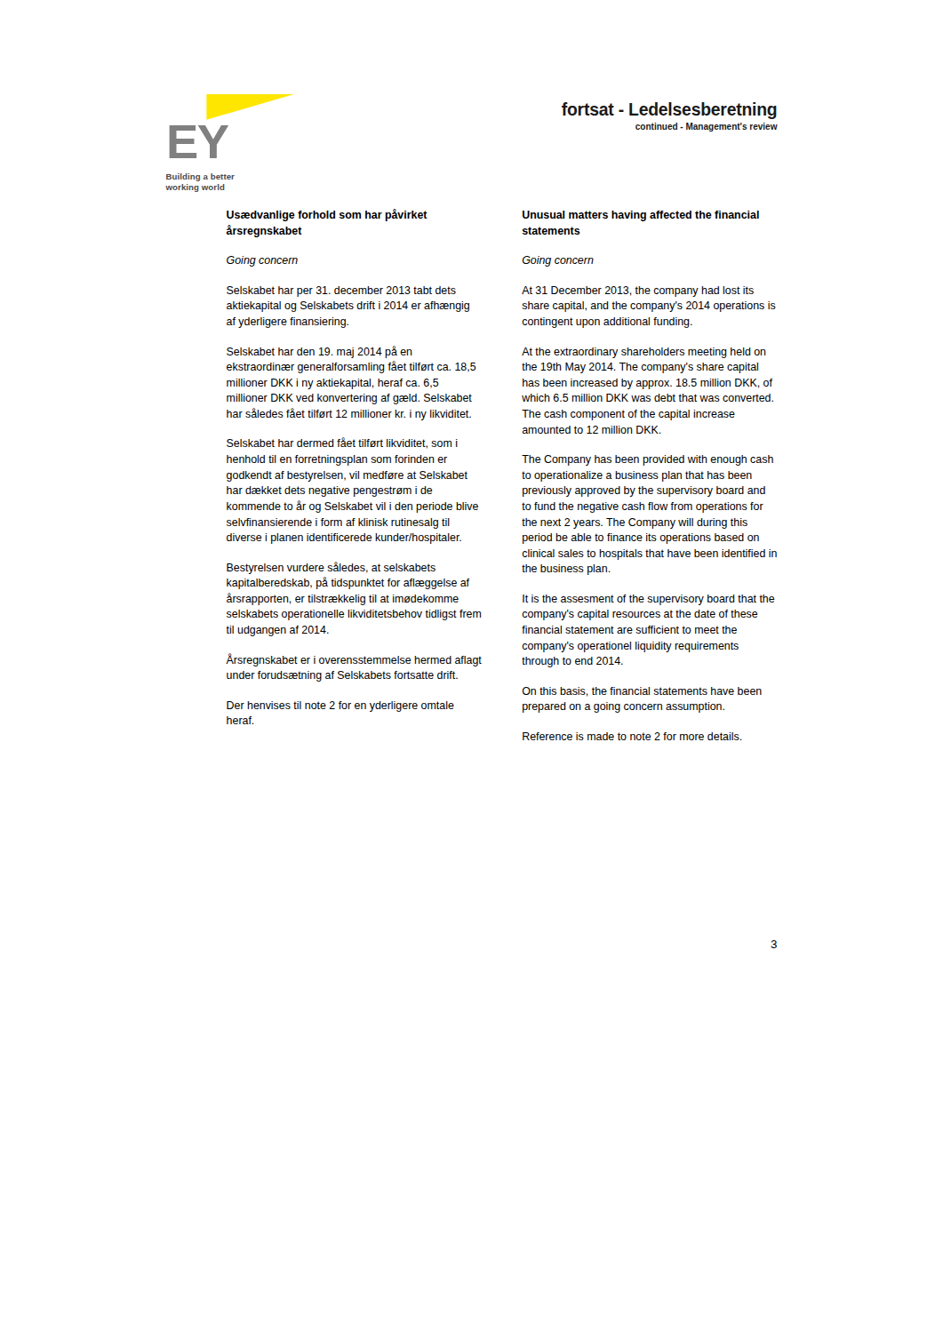EY
Building a better
working world
fortsat - Ledelsesberetning
continued - Management's review
Usædvanlige forhold som har påvirket årsregnskabet
Going concern
Selskabet har per 31. december 2013 tabt dets aktiekapital og Selskabets drift i 2014 er afhængig af yderligere finansiering.
Selskabet har den 19. maj 2014 på en ekstraordinær generalforsamling fået tilført ca. 18,5 millioner DKK i ny aktiekapital, heraf ca. 6,5 millioner DKK ved konvertering af gæld. Selskabet har således fået tilført 12 millioner kr. i ny likviditet.
Selskabet har dermed fået tilført likviditet, som i henhold til en forretningsplan som forinden er godkendt af bestyrelsen, vil medføre at Selskabet har dækket dets negative pengestrøm i de kommende to år og Selskabet vil i den periode blive selvfinansierende i form af klinisk rutinesalg til diverse i planen identificerede kunder/hospitaler.
Bestyrelsen vurdere således, at selskabets kapitalberedskab, på tidspunktet for aflæggelse af årsrapporten, er tilstrækkelig til at imødekomme selskabets operationelle likviditetsbehov tidligst frem til udgangen af 2014.
Årsregnskabet er i overensstemmelse hermed aflagt under forudsætning af Selskabets fortsatte drift.
Der henvises til note 2 for en yderligere omtale heraf.
Unusual matters having affected the financial statements
Going concern
At 31 December 2013, the company had lost its share capital, and the company's 2014 operations is contingent upon additional funding.
At the extraordinary shareholders meeting held on the 19th May 2014. The company's share capital has been increased by approx. 18.5 million DKK, of which 6.5 million DKK was debt that was converted. The cash component of the capital increase amounted to 12 million DKK.
The Company has been provided with enough cash to operationalize a business plan that has been previously approved by the supervisory board and to fund the negative cash flow from operations for the next 2 years. The Company will during this period be able to finance its operations based on clinical sales to hospitals that have been identified in the business plan.
It is the assesment of the supervisory board that the company's capital resources at the date of these financial statement are sufficient to meet the company's operationel liquidity requirements through to end 2014.
On this basis, the financial statements have been prepared on a going concern assumption.
Reference is made to note 2 for more details.
3